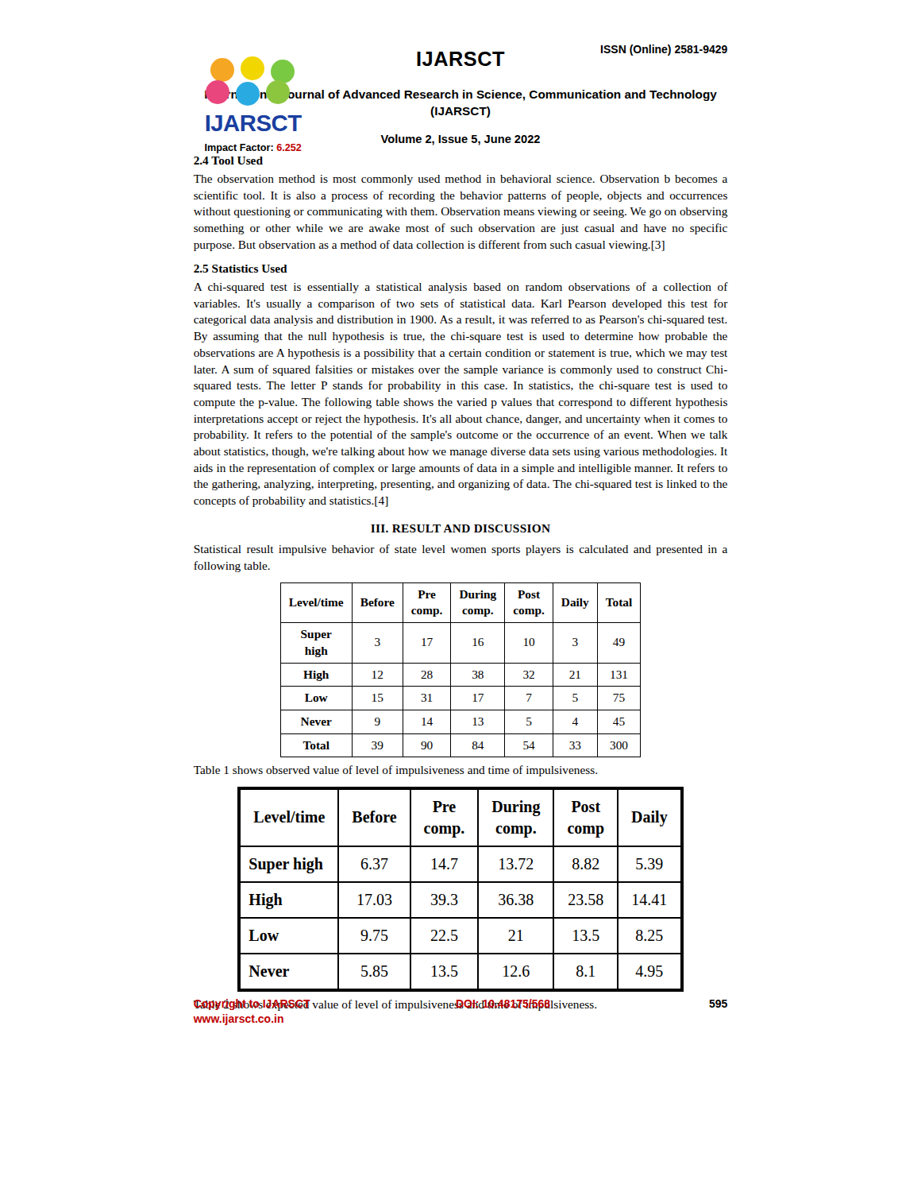ISSN (Online) 2581-9429
IJARSCT
Impact Factor: 6.252
IJARSCT
International Journal of Advanced Research in Science, Communication and Technology (IJARSCT)
Volume 2, Issue 5, June 2022
2.4 Tool Used
The observation method is most commonly used method in behavioral science. Observation b becomes a scientific tool. It is also a process of recording the behavior patterns of people, objects and occurrences without questioning or communicating with them. Observation means viewing or seeing. We go on observing something or other while we are awake most of such observation are just casual and have no specific purpose. But observation as a method of data collection is different from such casual viewing.[3]
2.5 Statistics Used
A chi-squared test is essentially a statistical analysis based on random observations of a collection of variables. It's usually a comparison of two sets of statistical data. Karl Pearson developed this test for categorical data analysis and distribution in 1900. As a result, it was referred to as Pearson's chi-squared test. By assuming that the null hypothesis is true, the chi-square test is used to determine how probable the observations are A hypothesis is a possibility that a certain condition or statement is true, which we may test later. A sum of squared falsities or mistakes over the sample variance is commonly used to construct Chi-squared tests. The letter P stands for probability in this case. In statistics, the chi-square test is used to compute the p-value. The following table shows the varied p values that correspond to different hypothesis interpretations accept or reject the hypothesis. It's all about chance, danger, and uncertainty when it comes to probability. It refers to the potential of the sample's outcome or the occurrence of an event. When we talk about statistics, though, we're talking about how we manage diverse data sets using various methodologies. It aids in the representation of complex or large amounts of data in a simple and intelligible manner. It refers to the gathering, analyzing, interpreting, presenting, and organizing of data. The chi-squared test is linked to the concepts of probability and statistics.[4]
III. RESULT AND DISCUSSION
Statistical result impulsive behavior of state level women sports players is calculated and presented in a following table.
| Level/time | Before | Pre comp. | During comp. | Post comp. | Daily | Total |
| --- | --- | --- | --- | --- | --- | --- |
| Super high | 3 | 17 | 16 | 10 | 3 | 49 |
| High | 12 | 28 | 38 | 32 | 21 | 131 |
| Low | 15 | 31 | 17 | 7 | 5 | 75 |
| Never | 9 | 14 | 13 | 5 | 4 | 45 |
| Total | 39 | 90 | 84 | 54 | 33 | 300 |
Table 1 shows observed value of level of impulsiveness and time of impulsiveness.
| Level/time | Before | Pre comp. | During comp. | Post comp | Daily |
| --- | --- | --- | --- | --- | --- |
| Super high | 6.37 | 14.7 | 13.72 | 8.82 | 5.39 |
| High | 17.03 | 39.3 | 36.38 | 23.58 | 14.41 |
| Low | 9.75 | 22.5 | 21 | 13.5 | 8.25 |
| Never | 5.85 | 13.5 | 12.6 | 8.1 | 4.95 |
Table 2 shows expected value of level of impulsiveness and time of impulsiveness.
Copyright to IJARSCT www.ijarsct.co.in
DOI: 10.48175/568
595